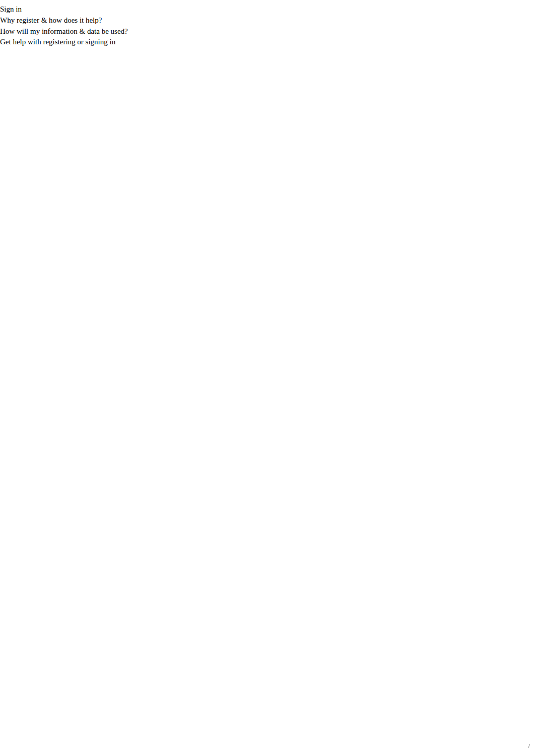Sign in
Why register & how does it help?
How will my information & data be used?
Get help with registering or signing in
/